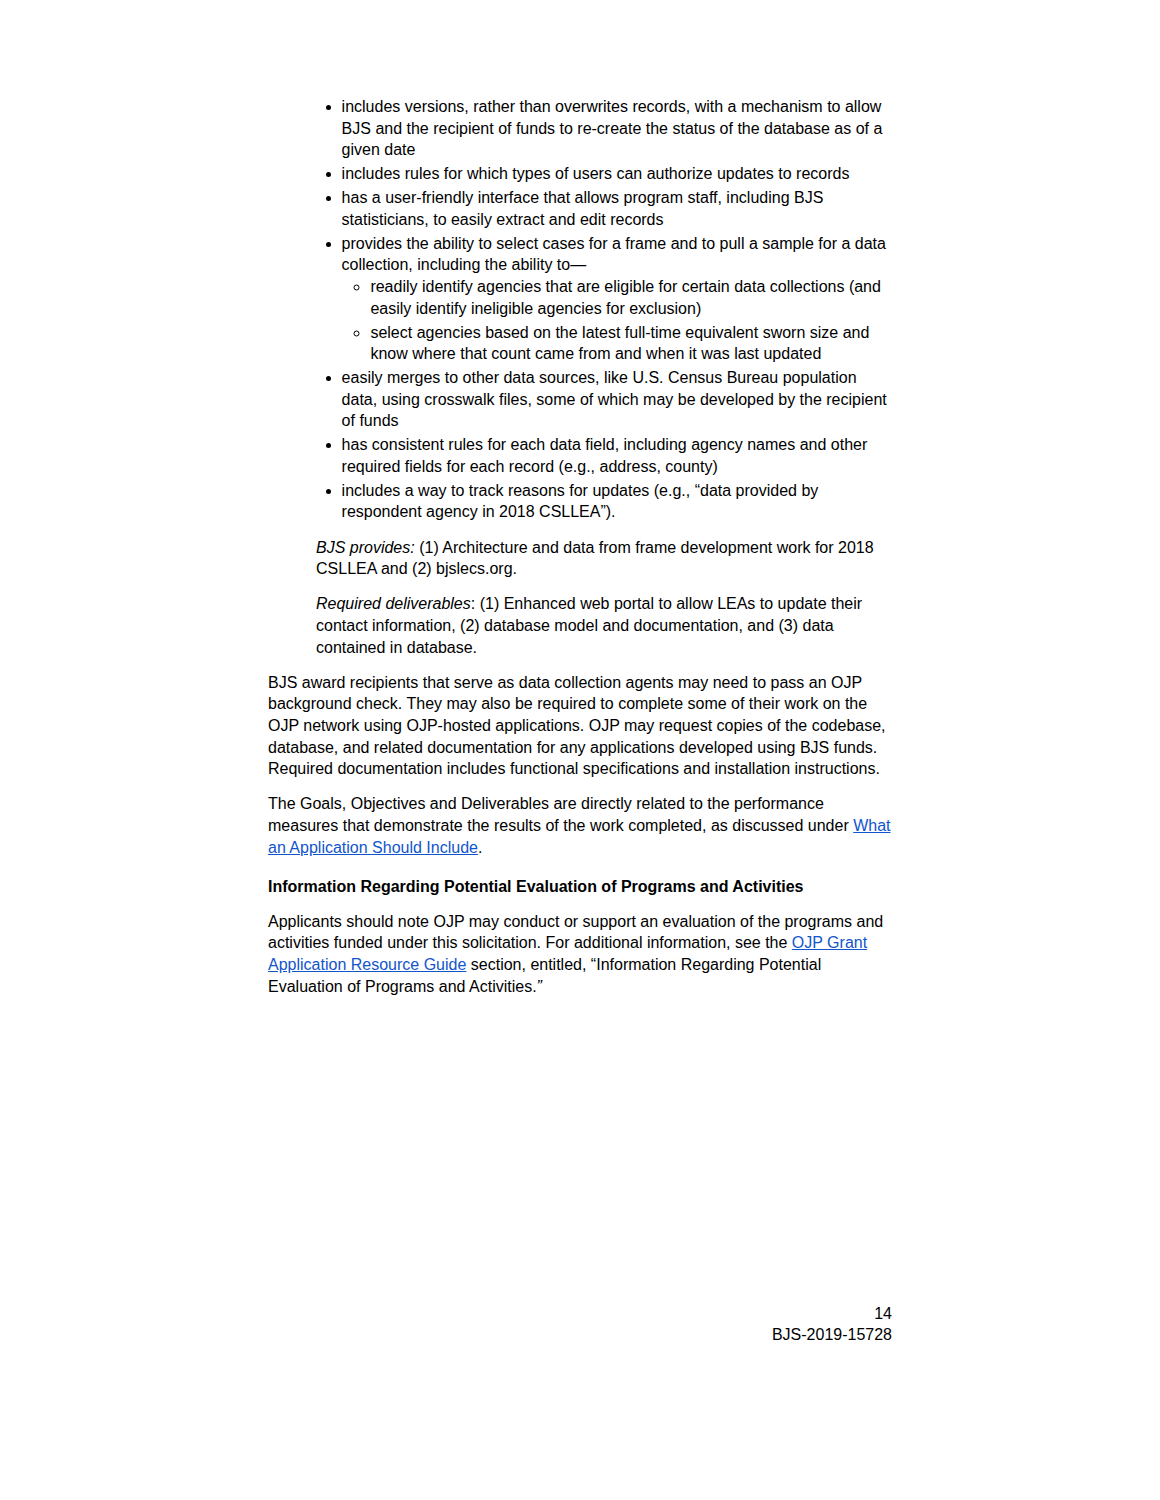includes versions, rather than overwrites records, with a mechanism to allow BJS and the recipient of funds to re-create the status of the database as of a given date
includes rules for which types of users can authorize updates to records
has a user-friendly interface that allows program staff, including BJS statisticians, to easily extract and edit records
provides the ability to select cases for a frame and to pull a sample for a data collection, including the ability to—
readily identify agencies that are eligible for certain data collections (and easily identify ineligible agencies for exclusion)
select agencies based on the latest full-time equivalent sworn size and know where that count came from and when it was last updated
easily merges to other data sources, like U.S. Census Bureau population data, using crosswalk files, some of which may be developed by the recipient of funds
has consistent rules for each data field, including agency names and other required fields for each record (e.g., address, county)
includes a way to track reasons for updates (e.g., “data provided by respondent agency in 2018 CSLLEA”).
BJS provides: (1) Architecture and data from frame development work for 2018 CSLLEA and (2) bjslecs.org.
Required deliverables: (1) Enhanced web portal to allow LEAs to update their contact information, (2) database model and documentation, and (3) data contained in database.
BJS award recipients that serve as data collection agents may need to pass an OJP background check. They may also be required to complete some of their work on the OJP network using OJP-hosted applications. OJP may request copies of the codebase, database, and related documentation for any applications developed using BJS funds. Required documentation includes functional specifications and installation instructions.
The Goals, Objectives and Deliverables are directly related to the performance measures that demonstrate the results of the work completed, as discussed under What an Application Should Include.
Information Regarding Potential Evaluation of Programs and Activities
Applicants should note OJP may conduct or support an evaluation of the programs and activities funded under this solicitation. For additional information, see the OJP Grant Application Resource Guide section, entitled, “Information Regarding Potential Evaluation of Programs and Activities.”
14
BJS-2019-15728